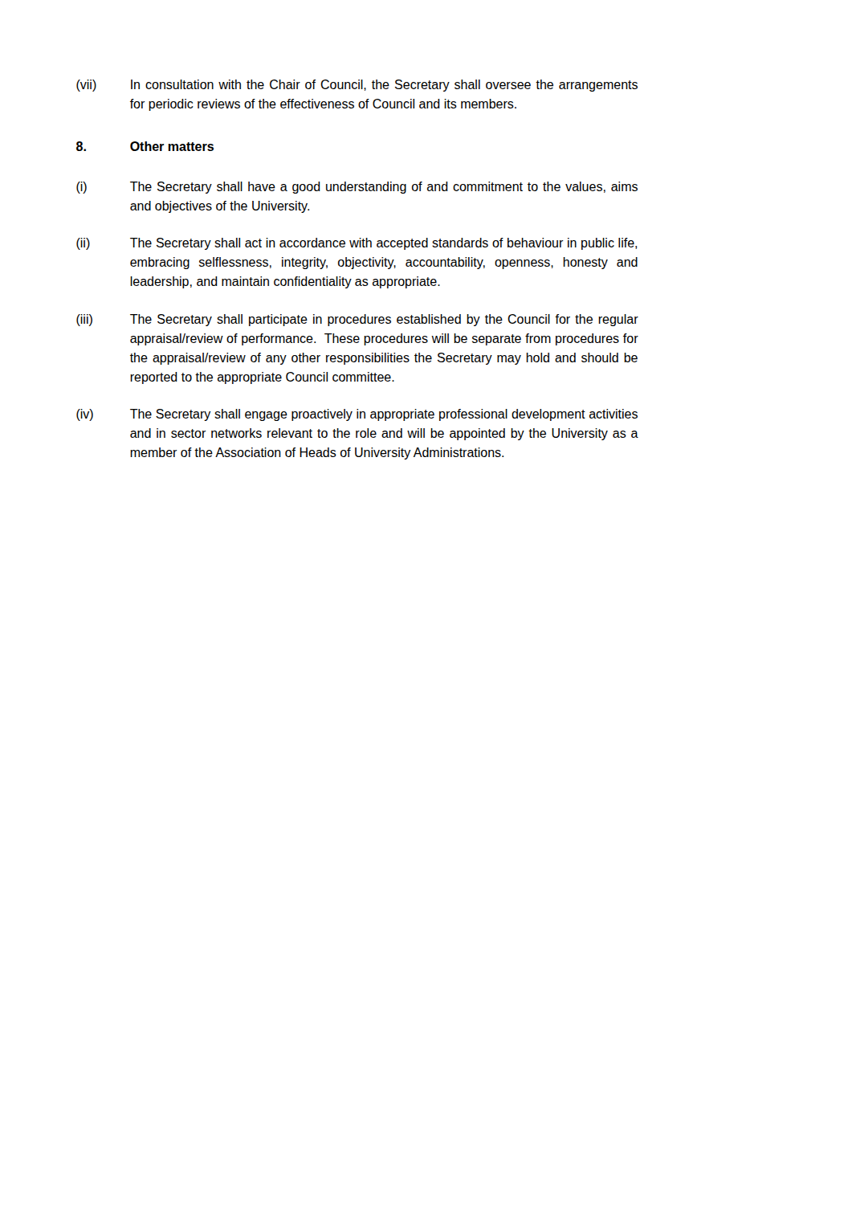(vii) In consultation with the Chair of Council, the Secretary shall oversee the arrangements for periodic reviews of the effectiveness of Council and its members.
8. Other matters
(i) The Secretary shall have a good understanding of and commitment to the values, aims and objectives of the University.
(ii) The Secretary shall act in accordance with accepted standards of behaviour in public life, embracing selflessness, integrity, objectivity, accountability, openness, honesty and leadership, and maintain confidentiality as appropriate.
(iii) The Secretary shall participate in procedures established by the Council for the regular appraisal/review of performance. These procedures will be separate from procedures for the appraisal/review of any other responsibilities the Secretary may hold and should be reported to the appropriate Council committee.
(iv) The Secretary shall engage proactively in appropriate professional development activities and in sector networks relevant to the role and will be appointed by the University as a member of the Association of Heads of University Administrations.